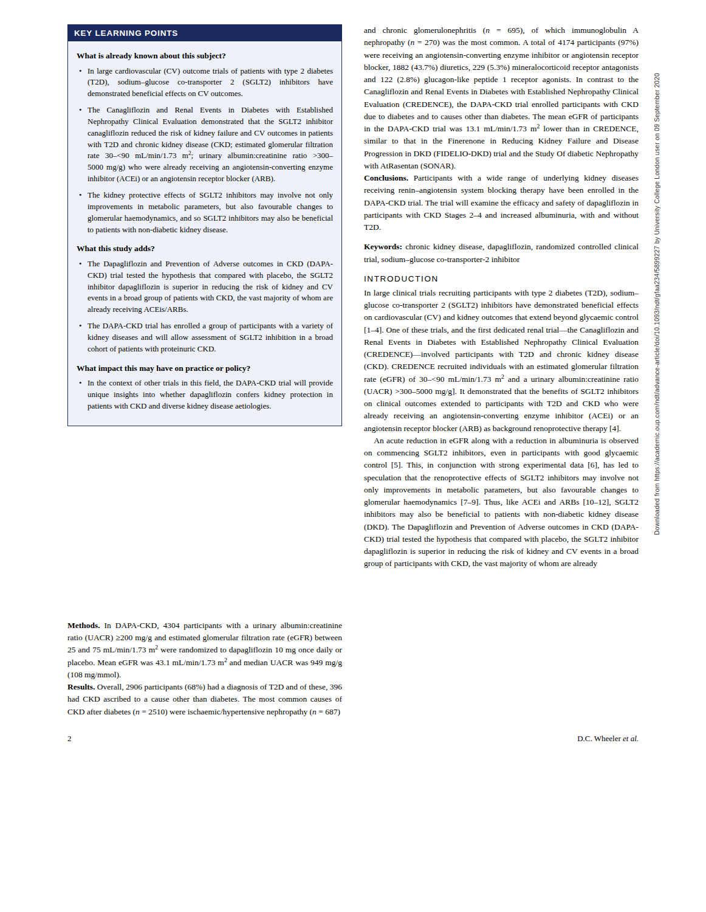Downloaded from https://academic.oup.com/ndt/advance-article/doi/10.1093/ndt/gfaa234/5899227 by University College London user on 09 September 2020
KEY LEARNING POINTS
What is already known about this subject?
In large cardiovascular (CV) outcome trials of patients with type 2 diabetes (T2D), sodium–glucose co-transporter 2 (SGLT2) inhibitors have demonstrated beneficial effects on CV outcomes.
The Canagliflozin and Renal Events in Diabetes with Established Nephropathy Clinical Evaluation demonstrated that the SGLT2 inhibitor canagliflozin reduced the risk of kidney failure and CV outcomes in patients with T2D and chronic kidney disease (CKD; estimated glomerular filtration rate 30–<90 mL/min/1.73 m2; urinary albumin:creatinine ratio >300–5000 mg/g) who were already receiving an angiotensin-converting enzyme inhibitor (ACEi) or an angiotensin receptor blocker (ARB).
The kidney protective effects of SGLT2 inhibitors may involve not only improvements in metabolic parameters, but also favourable changes to glomerular haemodynamics, and so SGLT2 inhibitors may also be beneficial to patients with non-diabetic kidney disease.
What this study adds?
The Dapagliflozin and Prevention of Adverse outcomes in CKD (DAPA-CKD) trial tested the hypothesis that compared with placebo, the SGLT2 inhibitor dapagliflozin is superior in reducing the risk of kidney and CV events in a broad group of patients with CKD, the vast majority of whom are already receiving ACEis/ARBs.
The DAPA-CKD trial has enrolled a group of participants with a variety of kidney diseases and will allow assessment of SGLT2 inhibition in a broad cohort of patients with proteinuric CKD.
What impact this may have on practice or policy?
In the context of other trials in this field, the DAPA-CKD trial will provide unique insights into whether dapagliflozin confers kidney protection in patients with CKD and diverse kidney disease aetiologies.
Methods. In DAPA-CKD, 4304 participants with a urinary albumin:creatinine ratio (UACR) ≥200 mg/g and estimated glomerular filtration rate (eGFR) between 25 and 75 mL/min/1.73 m2 were randomized to dapagliflozin 10 mg once daily or placebo. Mean eGFR was 43.1 mL/min/1.73 m2 and median UACR was 949 mg/g (108 mg/mmol).
Results. Overall, 2906 participants (68%) had a diagnosis of T2D and of these, 396 had CKD ascribed to a cause other than diabetes. The most common causes of CKD after diabetes (n = 2510) were ischaemic/hypertensive nephropathy (n = 687)
and chronic glomerulonephritis (n = 695), of which immunoglobulin A nephropathy (n = 270) was the most common. A total of 4174 participants (97%) were receiving an angiotensin-converting enzyme inhibitor or angiotensin receptor blocker, 1882 (43.7%) diuretics, 229 (5.3%) mineralocorticoid receptor antagonists and 122 (2.8%) glucagon-like peptide 1 receptor agonists. In contrast to the Canagliflozin and Renal Events in Diabetes with Established Nephropathy Clinical Evaluation (CREDENCE), the DAPA-CKD trial enrolled participants with CKD due to diabetes and to causes other than diabetes. The mean eGFR of participants in the DAPA-CKD trial was 13.1 mL/min/1.73 m2 lower than in CREDENCE, similar to that in the Finerenone in Reducing Kidney Failure and Disease Progression in DKD (FIDELIO-DKD) trial and the Study Of diabetic Nephropathy with AtRasentan (SONAR).
Conclusions. Participants with a wide range of underlying kidney diseases receiving renin–angiotensin system blocking therapy have been enrolled in the DAPA-CKD trial. The trial will examine the efficacy and safety of dapagliflozin in participants with CKD Stages 2–4 and increased albuminuria, with and without T2D.
Keywords: chronic kidney disease, dapagliflozin, randomized controlled clinical trial, sodium–glucose co-transporter-2 inhibitor
INTRODUCTION
In large clinical trials recruiting participants with type 2 diabetes (T2D), sodium–glucose co-transporter 2 (SGLT2) inhibitors have demonstrated beneficial effects on cardiovascular (CV) and kidney outcomes that extend beyond glycaemic control [1–4]. One of these trials, and the first dedicated renal trial—the Canagliflozin and Renal Events in Diabetes with Established Nephropathy Clinical Evaluation (CREDENCE)—involved participants with T2D and chronic kidney disease (CKD). CREDENCE recruited individuals with an estimated glomerular filtration rate (eGFR) of 30–<90 mL/min/1.73 m2 and a urinary albumin:creatinine ratio (UACR) >300–5000 mg/g]. It demonstrated that the benefits of SGLT2 inhibitors on clinical outcomes extended to participants with T2D and CKD who were already receiving an angiotensin-converting enzyme inhibitor (ACEi) or an angiotensin receptor blocker (ARB) as background renoprotective therapy [4].
An acute reduction in eGFR along with a reduction in albuminuria is observed on commencing SGLT2 inhibitors, even in participants with good glycaemic control [5]. This, in conjunction with strong experimental data [6], has led to speculation that the renoprotective effects of SGLT2 inhibitors may involve not only improvements in metabolic parameters, but also favourable changes to glomerular haemodynamics [7–9]. Thus, like ACEi and ARBs [10–12], SGLT2 inhibitors may also be beneficial to patients with non-diabetic kidney disease (DKD). The Dapagliflozin and Prevention of Adverse outcomes in CKD (DAPA-CKD) trial tested the hypothesis that compared with placebo, the SGLT2 inhibitor dapagliflozin is superior in reducing the risk of kidney and CV events in a broad group of participants with CKD, the vast majority of whom are already
2
D.C. Wheeler et al.